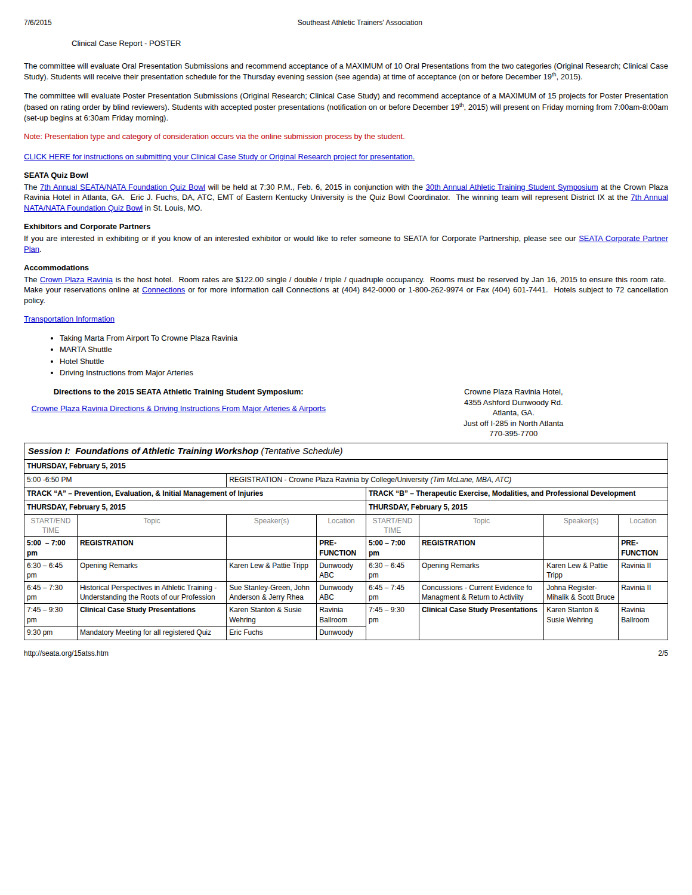7/6/2015
Southeast Athletic Trainers' Association
Clinical Case Report - POSTER
The committee will evaluate Oral Presentation Submissions and recommend acceptance of a MAXIMUM of 10 Oral Presentations from the two categories (Original Research; Clinical Case Study). Students will receive their presentation schedule for the Thursday evening session (see agenda) at time of acceptance (on or before December 19th, 2015).
The committee will evaluate Poster Presentation Submissions (Original Research; Clinical Case Study) and recommend acceptance of a MAXIMUM of 15 projects for Poster Presentation (based on rating order by blind reviewers). Students with accepted poster presentations (notification on or before December 19th, 2015) will present on Friday morning from 7:00am-8:00am (set-up begins at 6:30am Friday morning).
Note: Presentation type and category of consideration occurs via the online submission process by the student.
CLICK HERE for instructions on submitting your Clinical Case Study or Original Research project for presentation.
SEATA Quiz Bowl
The 7th Annual SEATA/NATA Foundation Quiz Bowl will be held at 7:30 P.M., Feb. 6, 2015 in conjunction with the 30th Annual Athletic Training Student Symposium at the Crown Plaza Ravinia Hotel in Atlanta, GA. Eric J. Fuchs, DA, ATC, EMT of Eastern Kentucky University is the Quiz Bowl Coordinator. The winning team will represent District IX at the 7th Annual NATA/NATA Foundation Quiz Bowl in St. Louis, MO.
Exhibitors and Corporate Partners
If you are interested in exhibiting or if you know of an interested exhibitor or would like to refer someone to SEATA for Corporate Partnership, please see our SEATA Corporate Partner Plan.
Accommodations
The Crown Plaza Ravinia is the host hotel. Room rates are $122.00 single / double / triple / quadruple occupancy. Rooms must be reserved by Jan 16, 2015 to ensure this room rate. Make your reservations online at Connections or for more information call Connections at (404) 842-0000 or 1-800-262-9974 or Fax (404) 601-7441. Hotels subject to 72 cancellation policy.
Transportation Information
Taking Marta From Airport To Crowne Plaza Ravinia
MARTA Shuttle
Hotel Shuttle
Driving Instructions from Major Arteries
Directions to the 2015 SEATA Athletic Training Student Symposium:
Crowne Plaza Ravinia Directions & Driving Instructions From Major Arteries & Airports
Crowne Plaza Ravinia Hotel,
4355 Ashford Dunwoody Rd.
Atlanta, GA.
Just off I-285 in North Atlanta
770-395-7700
Session I: Foundations of Athletic Training Workshop (Tentative Schedule)
| THURSDAY, February 5, 2015 |
| 5:00 -6:50 PM | REGISTRATION - Crowne Plaza Ravinia by College/University (Tim McLane, MBA, ATC) |
| TRACK “A” – Prevention, Evaluation, & Initial Management of Injuries | TRACK “B” – Therapeutic Exercise, Modalities, and Professional Development |
| THURSDAY, February 5, 2015 | THURSDAY, February 5, 2015 |
| START/END TIME | Topic | Speaker(s) | Location | START/END TIME | Topic | Speaker(s) | Location |
| 5:00 – 7:00 pm | REGISTRATION | | PRE-FUNCTION | 5:00 – 7:00 pm | REGISTRATION | | PRE-FUNCTION |
| 6:30 – 6:45 pm | Opening Remarks | Karen Lew & Pattie Tripp | Dunwoody ABC | 6:30 – 6:45 pm | Opening Remarks | Karen Lew & Pattie Tripp | Ravinia II |
| 6:45 – 7:30 pm | Historical Perspectives in Athletic Training - Understanding the Roots of our Profession | Sue Stanley-Green, John Anderson & Jerry Rhea | Dunwoody ABC | 6:45 – 7:45 pm | Concussions - Current Evidence fo Managment & Return to Activiity | Johna Register-Mihalik & Scott Bruce | Ravinia II |
| 7:45 – 9:30 pm | Clinical Case Study Presentations | Karen Stanton & Susie Wehring | Ravinia Ballroom | 7:45 – 9:30 pm | Clinical Case Study Presentations | Karen Stanton & Susie Wehring | Ravinia Ballroom |
| 9:30 pm | Mandatory Meeting for all registered Quiz | Eric Fuchs | Dunwoody |
http://seata.org/15atss.htm
2/5